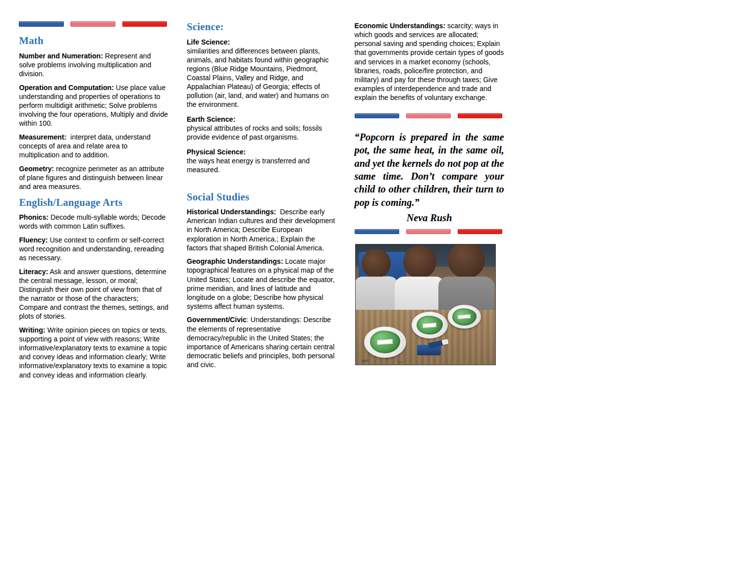Math
Number and Numeration: Represent and solve problems involving multiplication and division.
Operation and Computation: Use place value understanding and properties of operations to perform multidigit arithmetic; Solve problems involving the four operations, Multiply and divide within 100.
Measurement: interpret data, understand concepts of area and relate area to multiplication and to addition.
Geometry: recognize perimeter as an attribute of plane figures and distinguish between linear and area measures.
English/Language Arts
Phonics: Decode multi-syllable words; Decode words with common Latin suffixes.
Fluency: Use context to confirm or self-correct word recognition and understanding, rereading as necessary.
Literacy: Ask and answer questions, determine the central message, lesson, or moral; Distinguish their own point of view from that of the narrator or those of the characters; Compare and contrast the themes, settings, and plots of stories.
Writing: Write opinion pieces on topics or texts, supporting a point of view with reasons; Write informative/explanatory texts to examine a topic and convey ideas and information clearly; Write informative/explanatory texts to examine a topic and convey ideas and information clearly.
Science:
Life Science:
similarities and differences between plants, animals, and habitats found within geographic regions (Blue Ridge Mountains, Piedmont, Coastal Plains, Valley and Ridge, and Appalachian Plateau) of Georgia; effects of pollution (air, land, and water) and humans on the environment.
Earth Science:
physical attributes of rocks and soils; fossils provide evidence of past organisms.
Physical Science:
the ways heat energy is transferred and measured.
Social Studies
Historical Understandings: Describe early American Indian cultures and their development in North America; Describe European exploration in North America.; Explain the factors that shaped British Colonial America.
Geographic Understandings: Locate major topographical features on a physical map of the United States; Locate and describe the equator, prime meridian, and lines of latitude and longitude on a globe; Describe how physical systems affect human systems.
Government/Civic: Understandings: Describe the elements of representative democracy/republic in the United States; the importance of Americans sharing certain central democratic beliefs and principles, both personal and civic.
Economic Understandings: scarcity; ways in which goods and services are allocated; personal saving and spending choices; Explain that governments provide certain types of goods and services in a market economy (schools, libraries, roads, police/fire protection, and military) and pay for these through taxes; Give examples of interdependence and trade and explain the benefits of voluntary exchange.
“Popcorn is prepared in the same pot, the same heat, in the same oil, and yet the kernels do not pop at the same time. Don’t compare your child to other children, their turn to pop is coming.”
Neva Rush
Nam
For